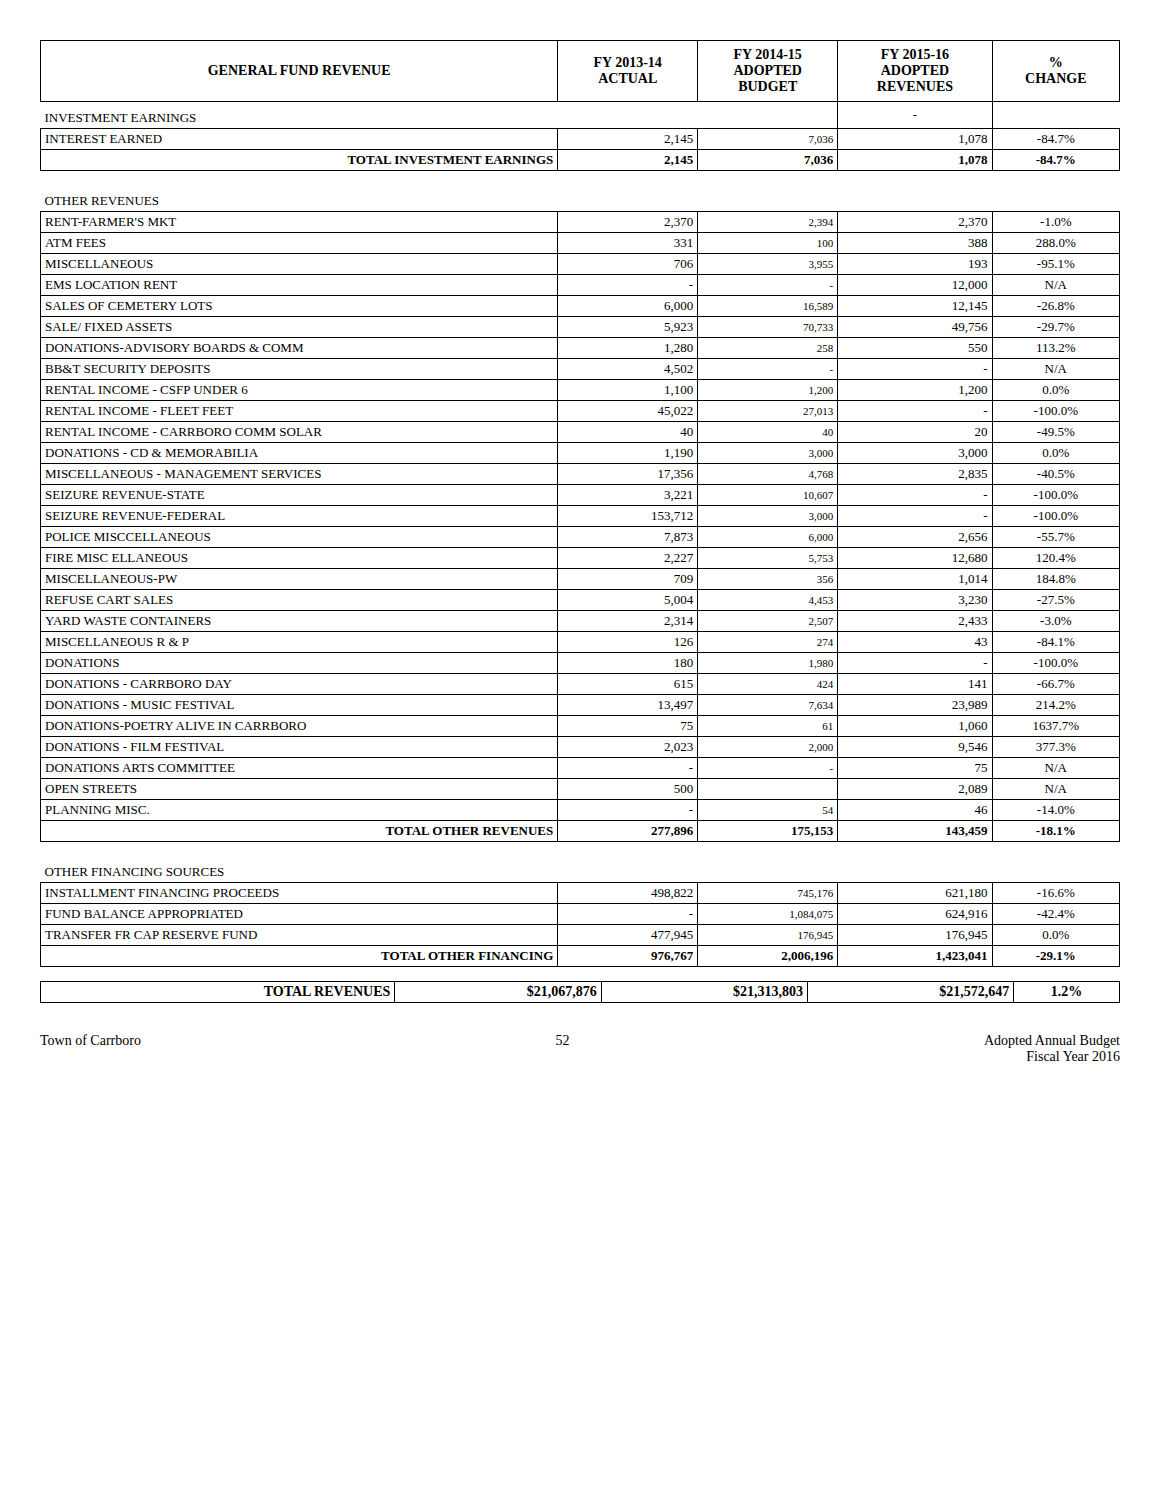| GENERAL FUND REVENUE | FY 2013-14 ACTUAL | FY 2014-15 ADOPTED BUDGET | FY 2015-16 ADOPTED REVENUES | % CHANGE |
| --- | --- | --- | --- | --- |
| INVESTMENT EARNINGS | | | - | |
| INTEREST EARNED | 2,145 | 7,036 | 1,078 | -84.7% |
| TOTAL INVESTMENT EARNINGS | 2,145 | 7,036 | 1,078 | -84.7% |
| OTHER REVENUES | | | | |
| RENT-FARMER'S MKT | 2,370 | 2,394 | 2,370 | -1.0% |
| ATM FEES | 331 | 100 | 388 | 288.0% |
| MISCELLANEOUS | 706 | 3,955 | 193 | -95.1% |
| EMS LOCATION RENT | - | - | 12,000 | N/A |
| SALES OF CEMETERY LOTS | 6,000 | 16,589 | 12,145 | -26.8% |
| SALE/ FIXED ASSETS | 5,923 | 70,733 | 49,756 | -29.7% |
| DONATIONS-ADVISORY BOARDS & COMM | 1,280 | 258 | 550 | 113.2% |
| BB&T SECURITY DEPOSITS | 4,502 | - | - | N/A |
| RENTAL INCOME - CSFP UNDER 6 | 1,100 | 1,200 | 1,200 | 0.0% |
| RENTAL INCOME - FLEET FEET | 45,022 | 27,013 | - | -100.0% |
| RENTAL INCOME - CARRBORO COMM SOLAR | 40 | 40 | 20 | -49.5% |
| DONATIONS - CD & MEMORABILIA | 1,190 | 3,000 | 3,000 | 0.0% |
| MISCELLANEOUS - MANAGEMENT SERVICES | 17,356 | 4,768 | 2,835 | -40.5% |
| SEIZURE REVENUE-STATE | 3,221 | 10,607 | - | -100.0% |
| SEIZURE REVENUE-FEDERAL | 153,712 | 3,000 | - | -100.0% |
| POLICE MISCCELLANEOUS | 7,873 | 6,000 | 2,656 | -55.7% |
| FIRE MISC ELLANEOUS | 2,227 | 5,753 | 12,680 | 120.4% |
| MISCELLANEOUS-PW | 709 | 356 | 1,014 | 184.8% |
| REFUSE CART SALES | 5,004 | 4,453 | 3,230 | -27.5% |
| YARD WASTE CONTAINERS | 2,314 | 2,507 | 2,433 | -3.0% |
| MISCELLANEOUS R & P | 126 | 274 | 43 | -84.1% |
| DONATIONS | 180 | 1,980 | - | -100.0% |
| DONATIONS - CARRBORO DAY | 615 | 424 | 141 | -66.7% |
| DONATIONS - MUSIC FESTIVAL | 13,497 | 7,634 | 23,989 | 214.2% |
| DONATIONS-POETRY ALIVE IN CARRBORO | 75 | 61 | 1,060 | 1637.7% |
| DONATIONS - FILM FESTIVAL | 2,023 | 2,000 | 9,546 | 377.3% |
| DONATIONS ARTS COMMITTEE | - | - | 75 | N/A |
| OPEN STREETS | 500 | | 2,089 | N/A |
| PLANNING MISC. | - | 54 | 46 | -14.0% |
| TOTAL OTHER REVENUES | 277,896 | 175,153 | 143,459 | -18.1% |
| OTHER FINANCING SOURCES | | | | |
| INSTALLMENT FINANCING PROCEEDS | 498,822 | 745,176 | 621,180 | -16.6% |
| FUND BALANCE APPROPRIATED | - | 1,084,075 | 624,916 | -42.4% |
| TRANSFER FR CAP RESERVE FUND | 477,945 | 176,945 | 176,945 | 0.0% |
| TOTAL OTHER FINANCING | 976,767 | 2,006,196 | 1,423,041 | -29.1% |
| TOTAL REVENUES | $21,067,876 | $21,313,803 | $21,572,647 | 1.2% |
Town of Carrboro
52
Adopted Annual Budget
Fiscal Year 2016